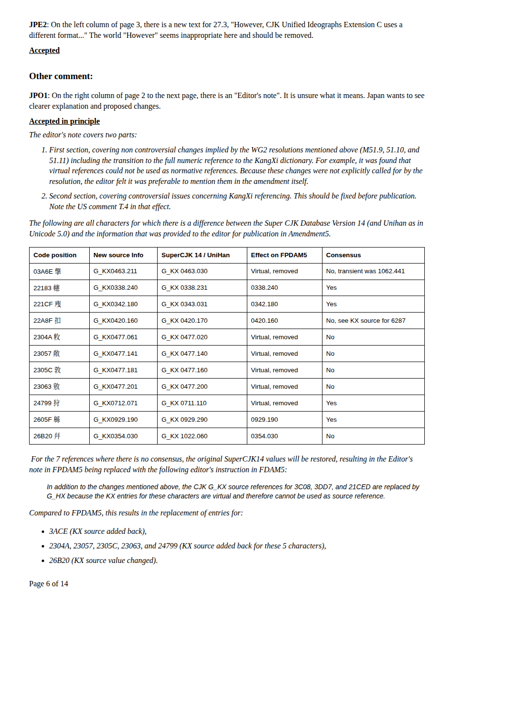JPE2: On the left column of page 3, there is a new text for 27.3, "However, CJK Unified Ideographs Extension C uses a different format..." The world "However" seems inappropriate here and should be removed.
Accepted
Other comment:
JPO1: On the right column of page 2 to the next page, there is an "Editor's note". It is unsure what it means. Japan wants to see clearer explanation and proposed changes.
Accepted in principle
The editor's note covers two parts:
First section, covering non controversial changes implied by the WG2 resolutions mentioned above (M51.9, 51.10, and 51.11) including the transition to the full numeric reference to the KangXi dictionary. For example, it was found that virtual references could not be used as normative references. Because these changes were not explicitly called for by the resolution, the editor felt it was preferable to mention them in the amendment itself.
Second section, covering controversial issues concerning KangXi referencing. This should be fixed before publication. Note the US comment T.4 in that effect.
The following are all characters for which there is a difference between the Super CJK Database Version 14 (and Unihan as in Unicode 5.0) and the information that was provided to the editor for publication in Amendment5.
| Code position | New source Info | SuperCJK 14 / UniHan | Effect on FPDAM5 | Consensus |
| --- | --- | --- | --- | --- |
| 03A6E 撆 | G_KX0463.211 | G_KX 0463.030 | Virtual, removed | No, transient was 1062.441 |
| 22183 幰 | G_KX0338.240 | G_KX 0338.231 | 0338.240 | Yes |
| 221CF 㡼 | G_KX0342.180 | G_KX 0343.031 | 0342.180 | Yes |
| 22A8F 扣 | G_KX0420.160 | G_KX 0420.170 | 0420.160 | No, see KX source for 6287 |
| 2304A 敉 | G_KX0477.061 | G_KX 0477.020 | Virtual, removed | No |
| 23057 敞 | G_KX0477.141 | G_KX 0477.140 | Virtual, removed | No |
| 2305C 敦 | G_KX0477.181 | G_KX 0477.160 | Virtual, removed | No |
| 23063 敫 | G_KX0477.201 | G_KX 0477.200 | Virtual, removed | No |
| 24799 狩 | G_KX0712.071 | G_KX 0711.110 | Virtual, removed | Yes |
| 2605F 緜 | G_KX0929.190 | G_KX 0929.290 | 0929.190 | Yes |
| 26B20 幷 | G_KX0354.030 | G_KX 1022.060 | 0354.030 | No |
For the 7 references where there is no consensus, the original SuperCJK14 values will be restored, resulting in the Editor's note in FPDAM5 being replaced with the following editor's instruction in FDAM5:
In addition to the changes mentioned above, the CJK G_KX source references for 3C08, 3DD7, and 21CED are replaced by G_HX because the KX entries for these characters are virtual and therefore cannot be used as source reference.
Compared to FPDAM5, this results in the replacement of entries for:
3ACE (KX source added back),
2304A, 23057, 2305C, 23063, and 24799 (KX source added back for these 5 characters),
26B20 (KX source value changed).
Page 6 of 14